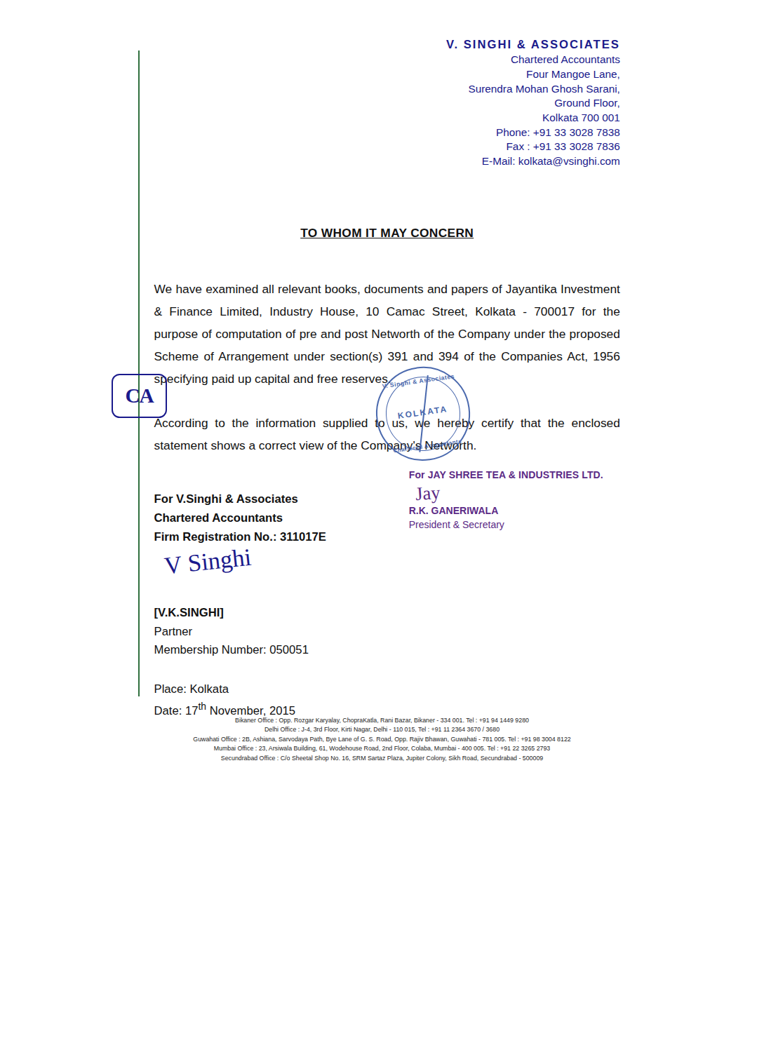V. SINGHI & ASSOCIATES
Chartered Accountants
Four Mangoe Lane,
Surendra Mohan Ghosh Sarani,
Ground Floor,
Kolkata 700 001
Phone: +91 33 3028 7838
Fax : +91 33 3028 7836
E-Mail: kolkata@vsinghi.com
TO WHOM IT MAY CONCERN
We have examined all relevant books, documents and papers of Jayantika Investment & Finance Limited, Industry House, 10 Camac Street, Kolkata - 700017 for the purpose of computation of pre and post Networth of the Company under the proposed Scheme of Arrangement under section(s) 391 and 394 of the Companies Act, 1956 specifying paid up capital and free reserves.
According to the information supplied to us, we hereby certify that the enclosed statement shows a correct view of the Company's Networth.
For V.Singhi & Associates
Chartered Accountants
Firm Registration No.: 311017E
V Singhi
[V.K.SINGHI]
Partner
Membership Number: 050051
Place: Kolkata
Date: 17th November, 2015
CA
V. Singhi & Associates
KOLKATA
Chartered Accountants
For JAY SHREE TEA & INDUSTRIES LTD.
Jay
R.K. GANERIWALA
President & Secretary
Bikaner Office : Opp. Rozgar Karyalay, ChopraKatla, Rani Bazar, Bikaner - 334 001. Tel : +91 94 1449 9280
Delhi Office : J-4, 3rd Floor, Kirti Nagar, Delhi - 110 015, Tel : +91 11 2364 3670 / 3680
Guwahati Office : 2B, Ashiana, Sarvodaya Path, Bye Lane of G. S. Road, Opp. Rajiv Bhawan, Guwahati - 781 005. Tel : +91 98 3004 8122
Mumbai Office : 23, Arsiwala Building, 61, Wodehouse Road, 2nd Floor, Colaba, Mumbai - 400 005. Tel : +91 22 3265 2793
Secundrabad Office : C/o Sheetal Shop No. 16, SRM Sartaz Plaza, Jupiter Colony, Sikh Road, Secundrabad - 500009